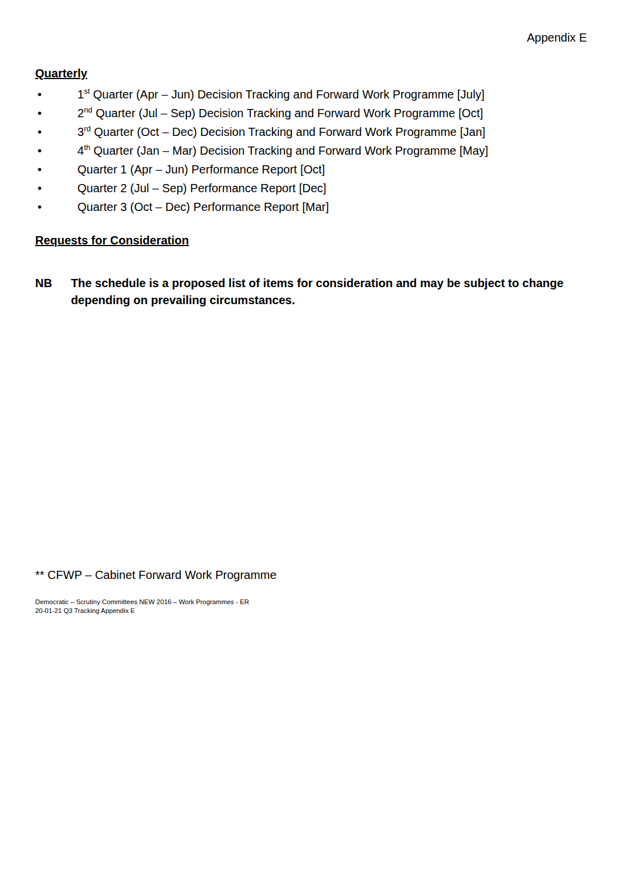Appendix E
Quarterly
1st Quarter (Apr – Jun) Decision Tracking and Forward Work Programme [July]
2nd Quarter (Jul – Sep) Decision Tracking and Forward Work Programme [Oct]
3rd Quarter (Oct – Dec) Decision Tracking and Forward Work Programme [Jan]
4th Quarter (Jan – Mar) Decision Tracking and Forward Work Programme [May]
Quarter 1 (Apr – Jun) Performance Report [Oct]
Quarter 2 (Jul – Sep) Performance Report [Dec]
Quarter 3 (Oct – Dec) Performance Report [Mar]
Requests for Consideration
NB The schedule is a proposed list of items for consideration and may be subject to change depending on prevailing circumstances.
** CFWP – Cabinet Forward Work Programme
Democratic – Scrutiny Committees NEW 2016 – Work Programmes - ER
20-01-21 Q3 Tracking Appendix E